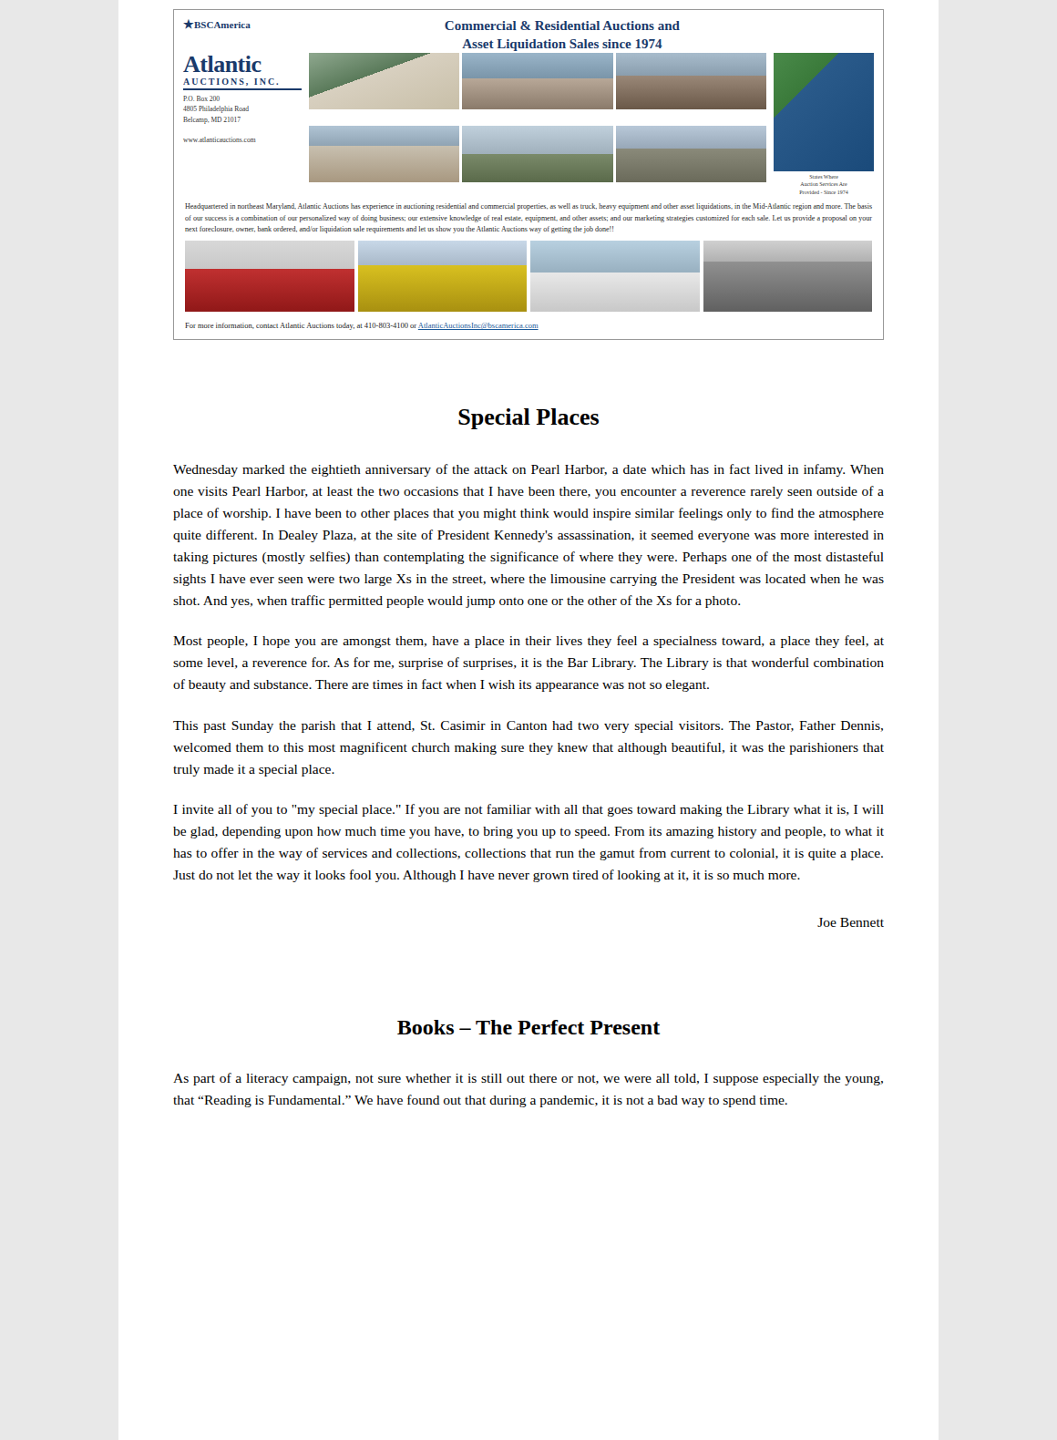★BSCAmerica
Commercial & Residential Auctions and
Asset Liquidation Sales since 1974
Atlantic
AUCTIONS, INC.
P.O. Box 200
4805 Philadelphia Road
Belcamp, MD 21017
www.atlanticauctions.com
States Where
Auction Services Are
Provided - Since 1974
Headquartered in northeast Maryland, Atlantic Auctions has experience in auctioning residential and commercial properties, as well as truck, heavy equipment and other asset liquidations, in the Mid-Atlantic region and more. The basis of our success is a combination of our personalized way of doing business; our extensive knowledge of real estate, equipment, and other assets; and our marketing strategies customized for each sale. Let us provide a proposal on your next foreclosure, owner, bank ordered, and/or liquidation sale requirements and let us show you the Atlantic Auctions way of getting the job done!!
For more information, contact Atlantic Auctions today, at 410-803-4100 or AtlanticAuctionsInc@bscamerica.com
Special Places
Wednesday marked the eightieth anniversary of the attack on Pearl Harbor, a date which has in fact lived in infamy. When one visits Pearl Harbor, at least the two occasions that I have been there, you encounter a reverence rarely seen outside of a place of worship. I have been to other places that you might think would inspire similar feelings only to find the atmosphere quite different. In Dealey Plaza, at the site of President Kennedy's assassination, it seemed everyone was more interested in taking pictures (mostly selfies) than contemplating the significance of where they were. Perhaps one of the most distasteful sights I have ever seen were two large Xs in the street, where the limousine carrying the President was located when he was shot. And yes, when traffic permitted people would jump onto one or the other of the Xs for a photo.
Most people, I hope you are amongst them, have a place in their lives they feel a specialness toward, a place they feel, at some level, a reverence for. As for me, surprise of surprises, it is the Bar Library. The Library is that wonderful combination of beauty and substance. There are times in fact when I wish its appearance was not so elegant.
This past Sunday the parish that I attend, St. Casimir in Canton had two very special visitors. The Pastor, Father Dennis, welcomed them to this most magnificent church making sure they knew that although beautiful, it was the parishioners that truly made it a special place.
I invite all of you to "my special place." If you are not familiar with all that goes toward making the Library what it is, I will be glad, depending upon how much time you have, to bring you up to speed. From its amazing history and people, to what it has to offer in the way of services and collections, collections that run the gamut from current to colonial, it is quite a place. Just do not let the way it looks fool you. Although I have never grown tired of looking at it, it is so much more.
Joe Bennett
Books – The Perfect Present
As part of a literacy campaign, not sure whether it is still out there or not, we were all told, I suppose especially the young, that “Reading is Fundamental.” We have found out that during a pandemic, it is not a bad way to spend time.